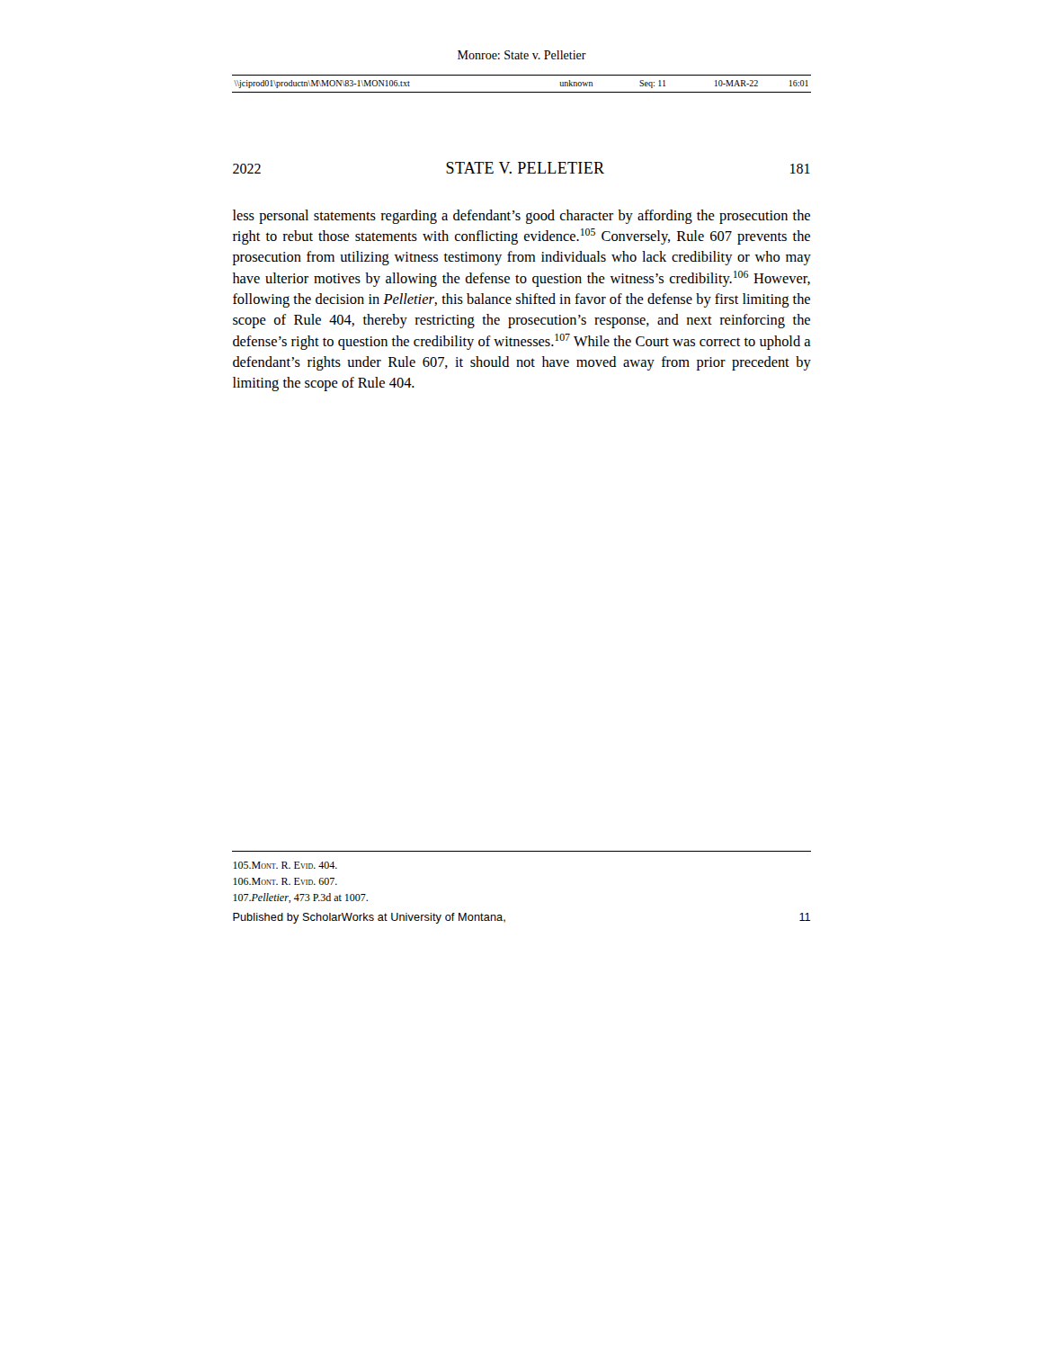Monroe: State v. Pelletier
\\jciprod01\productn\M\MON\83-1\MON106.txt unknown Seq: 11 10-MAR-22 16:01
2022 STATE V. PELLETIER 181
less personal statements regarding a defendant’s good character by affording the prosecution the right to rebut those statements with conflicting evidence.105 Conversely, Rule 607 prevents the prosecution from utilizing witness testimony from individuals who lack credibility or who may have ulterior motives by allowing the defense to question the witness’s credibility.106 However, following the decision in Pelletier, this balance shifted in favor of the defense by first limiting the scope of Rule 404, thereby restricting the prosecution’s response, and next reinforcing the defense’s right to question the credibility of witnesses.107 While the Court was correct to uphold a defendant’s rights under Rule 607, it should not have moved away from prior precedent by limiting the scope of Rule 404.
105. Mont. R. Evid. 404.
106. Mont. R. Evid. 607.
107. Pelletier, 473 P.3d at 1007.
Published by ScholarWorks at University of Montana, 11